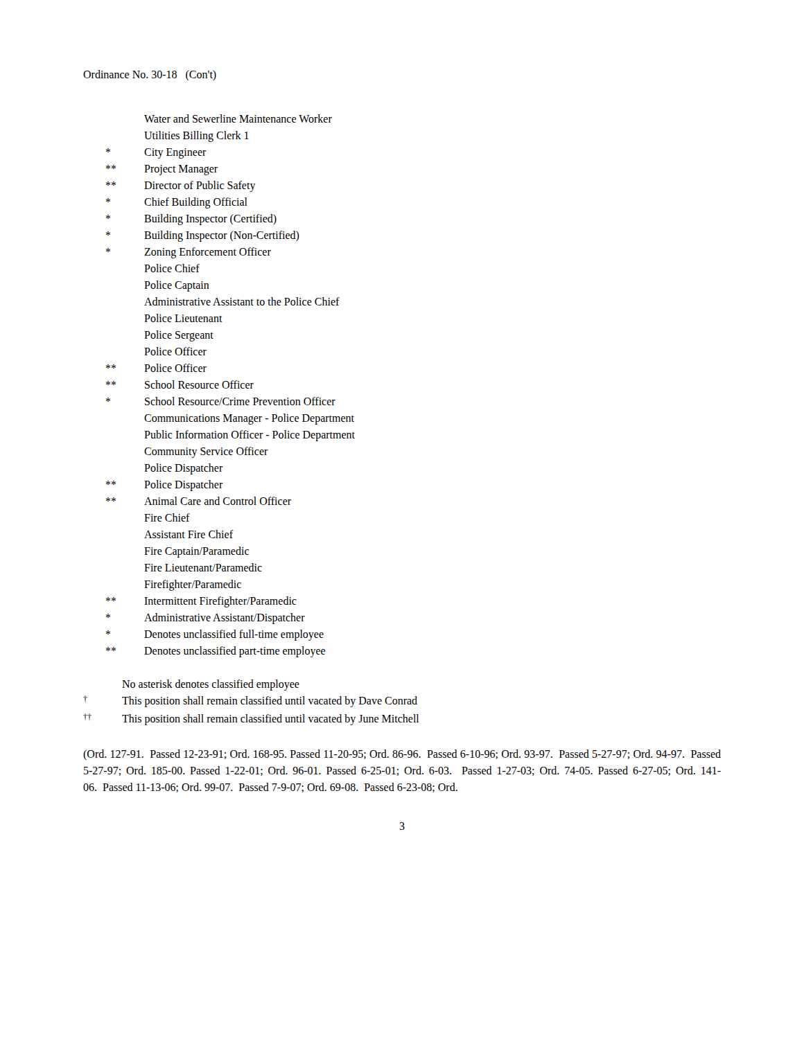Ordinance No. 30-18 (Con't)
| | Water and Sewerline Maintenance Worker |
| | Utilities Billing Clerk 1 |
| * | City Engineer |
| ** | Project Manager |
| ** | Director of Public Safety |
| * | Chief Building Official |
| * | Building Inspector (Certified) |
| * | Building Inspector (Non-Certified) |
| * | Zoning Enforcement Officer |
| | Police Chief |
| | Police Captain |
| | Administrative Assistant to the Police Chief |
| | Police Lieutenant |
| | Police Sergeant |
| | Police Officer |
| ** | Police Officer |
| ** | School Resource Officer |
| * | School Resource/Crime Prevention Officer |
| | Communications Manager - Police Department |
| | Public Information Officer - Police Department |
| | Community Service Officer |
| | Police Dispatcher |
| ** | Police Dispatcher |
| ** | Animal Care and Control Officer |
| | Fire Chief |
| | Assistant Fire Chief |
| | Fire Captain/Paramedic |
| | Fire Lieutenant/Paramedic |
| | Firefighter/Paramedic |
| ** | Intermittent Firefighter/Paramedic |
| * | Administrative Assistant/Dispatcher |
| * | Denotes unclassified full-time employee |
| ** | Denotes unclassified part-time employee |
| | No asterisk denotes classified employee |
| † | This position shall remain classified until vacated by Dave Conrad |
| †† | This position shall remain classified until vacated by June Mitchell |
(Ord. 127-91. Passed 12-23-91; Ord. 168-95. Passed 11-20-95; Ord. 86-96. Passed 6-10-96; Ord. 93-97. Passed 5-27-97; Ord. 94-97. Passed 5-27-97; Ord. 185-00. Passed 1-22-01; Ord. 96-01. Passed 6-25-01; Ord. 6-03. Passed 1-27-03; Ord. 74-05. Passed 6-27-05; Ord. 141-06. Passed 11-13-06; Ord. 99-07. Passed 7-9-07; Ord. 69-08. Passed 6-23-08; Ord.
3